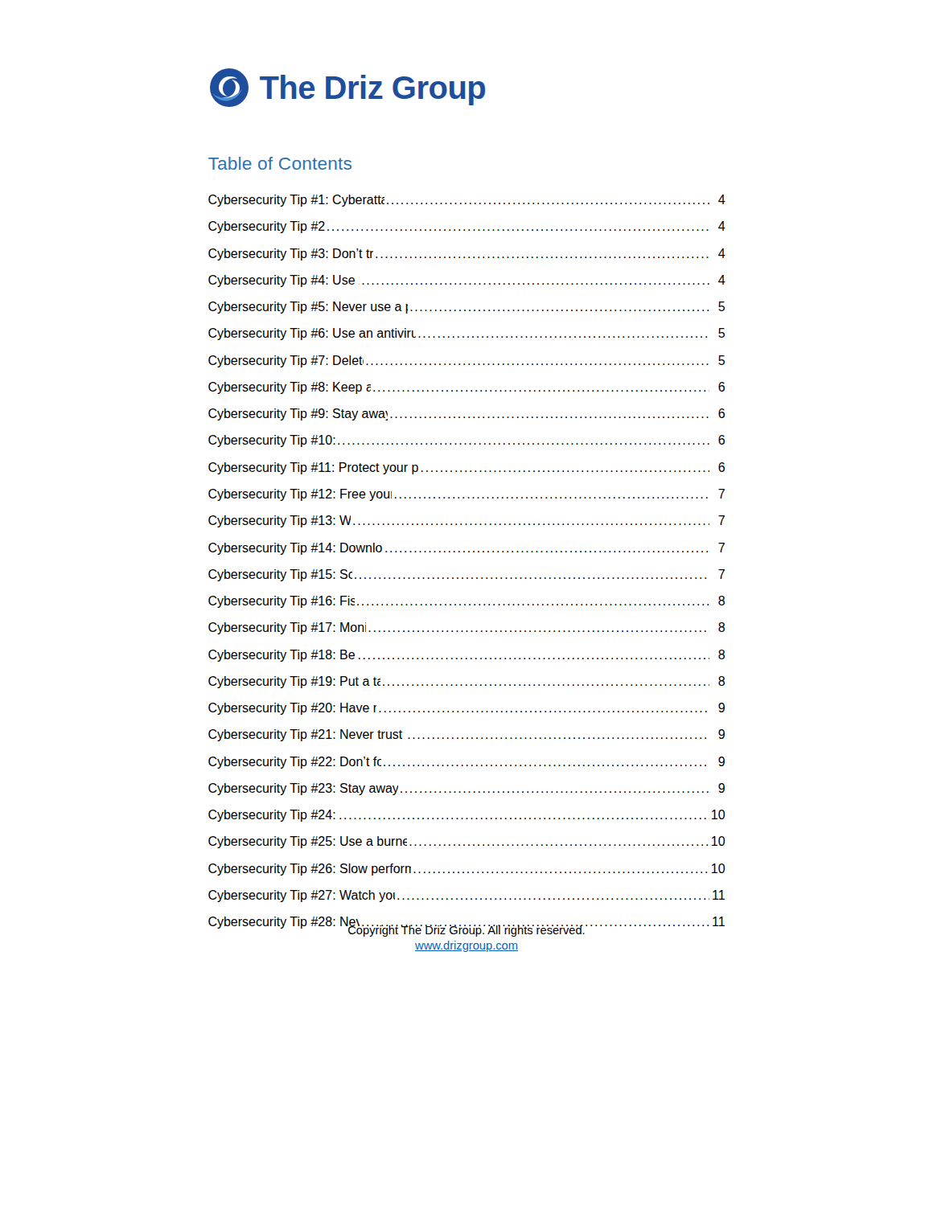The Driz Group
Table of Contents
Cybersecurity Tip #1: Cyberattack isn’t a matter of if, but when..................................................................................................................................... 4
Cybersecurity Tip #2: Malware 101..................................................................................................................................... 4
Cybersecurity Tip #3: Don’t trust public charging stations..................................................................................................................................... 4
Cybersecurity Tip #4: Use 2-Factor Authentication..................................................................................................................................... 4
Cybersecurity Tip #5: Never use a public computer to input your private data..................................................................................................................................... 5
Cybersecurity Tip #6: Use an antivirus or a complete endpoint protection software..................................................................................................................................... 5
Cybersecurity Tip #7: Delete old, unnecessary apps..................................................................................................................................... 5
Cybersecurity Tip #8: Keep all your software up-to-date..................................................................................................................................... 6
Cybersecurity Tip #9: Stay away from websites without “HTTPS”..................................................................................................................................... 6
Cybersecurity Tip #10: Don’t overshare..................................................................................................................................... 6
Cybersecurity Tip #11: Protect your primary emails as if your life depended on them..................................................................................................................................... 6
Cybersecurity Tip #12: Free your primary emails from spam emails..................................................................................................................................... 7
Cybersecurity Tip #13: Watch out for fake ads..................................................................................................................................... 7
Cybersecurity Tip #14: Download an app from official sources..................................................................................................................................... 7
Cybersecurity Tip #15: Scan apps for malware..................................................................................................................................... 7
Cybersecurity Tip #16: Fish out phishing emails..................................................................................................................................... 8
Cybersecurity Tip #17: Monitor your email activity log..................................................................................................................................... 8
Cybersecurity Tip #18: Be careful what you click..................................................................................................................................... 8
Cybersecurity Tip #19: Put a tape over your laptop's camera..................................................................................................................................... 8
Cybersecurity Tip #20: Have more than one email account..................................................................................................................................... 9
Cybersecurity Tip #21: Never trust an email attachment, even from a friend..................................................................................................................................... 9
Cybersecurity Tip #22: Don’t forget to do a factory data reset..................................................................................................................................... 9
Cybersecurity Tip #23: Stay away from USBs and external hard drives..................................................................................................................................... 9
Cybersecurity Tip #24: Avoid public wi-fi..................................................................................................................................... 10
Cybersecurity Tip #25: Use a burner phone if you want to be reckless online..................................................................................................................................... 10
Cybersecurity Tip #26: Slow performance of a device is a sign of a cyberattack..................................................................................................................................... 10
Cybersecurity Tip #27: Watch your back from disgruntled employees..................................................................................................................................... 11
Cybersecurity Tip #28: Never re-used a password..................................................................................................................................... 11
Copyright The Driz Group. All rights reserved.
www.drizgroup.com